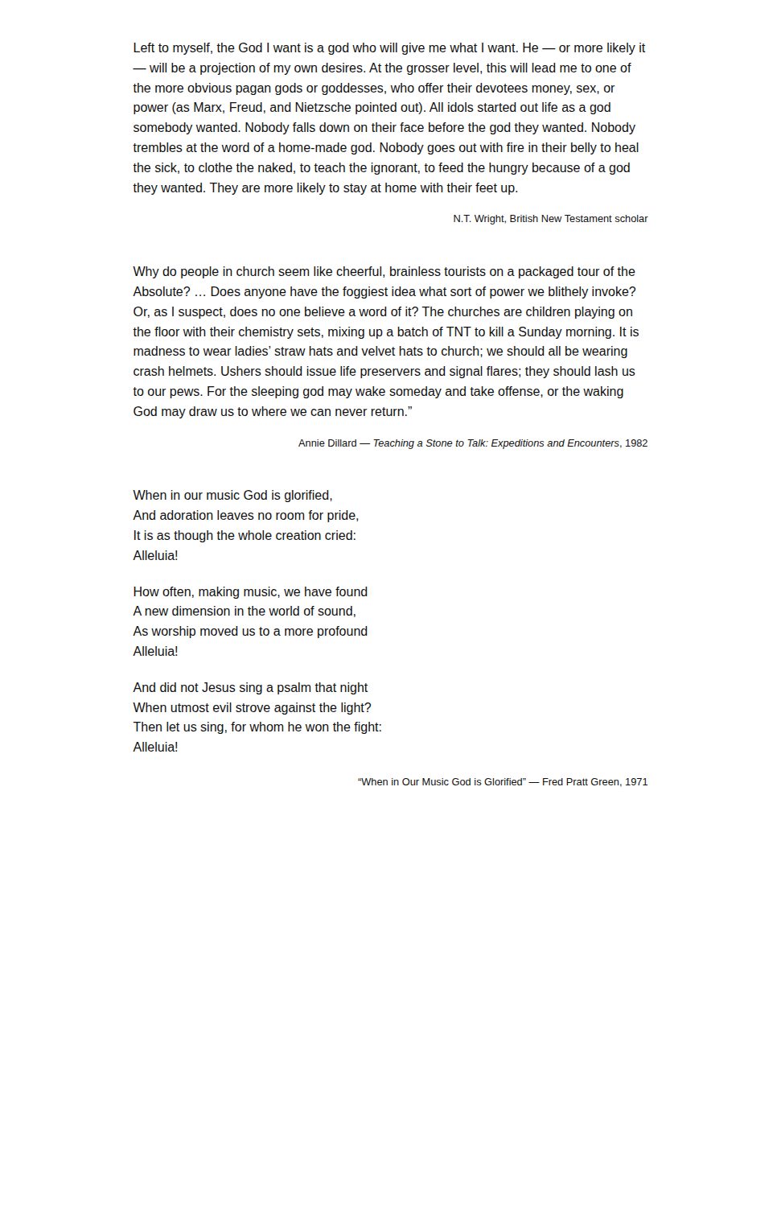Left to myself, the God I want is a god who will give me what I want. He — or more likely it — will be a projection of my own desires. At the grosser level, this will lead me to one of the more obvious pagan gods or goddesses, who offer their devotees money, sex, or power (as Marx, Freud, and Nietzsche pointed out). All idols started out life as a god somebody wanted. Nobody falls down on their face before the god they wanted. Nobody trembles at the word of a home-made god. Nobody goes out with fire in their belly to heal the sick, to clothe the naked, to teach the ignorant, to feed the hungry because of a god they wanted. They are more likely to stay at home with their feet up.
N.T. Wright, British New Testament scholar
Why do people in church seem like cheerful, brainless tourists on a packaged tour of the Absolute? … Does anyone have the foggiest idea what sort of power we blithely invoke? Or, as I suspect, does no one believe a word of it? The churches are children playing on the floor with their chemistry sets, mixing up a batch of TNT to kill a Sunday morning. It is madness to wear ladies’ straw hats and velvet hats to church; we should all be wearing crash helmets. Ushers should issue life preservers and signal flares; they should lash us to our pews. For the sleeping god may wake someday and take offense, or the waking God may draw us to where we can never return.”
Annie Dillard — Teaching a Stone to Talk: Expeditions and Encounters, 1982
When in our music God is glorified,
And adoration leaves no room for pride,
It is as though the whole creation cried:
Alleluia!
How often, making music, we have found
A new dimension in the world of sound,
As worship moved us to a more profound
Alleluia!
And did not Jesus sing a psalm that night
When utmost evil strove against the light?
Then let us sing, for whom he won the fight:
Alleluia!
“When in Our Music God is Glorified” — Fred Pratt Green, 1971